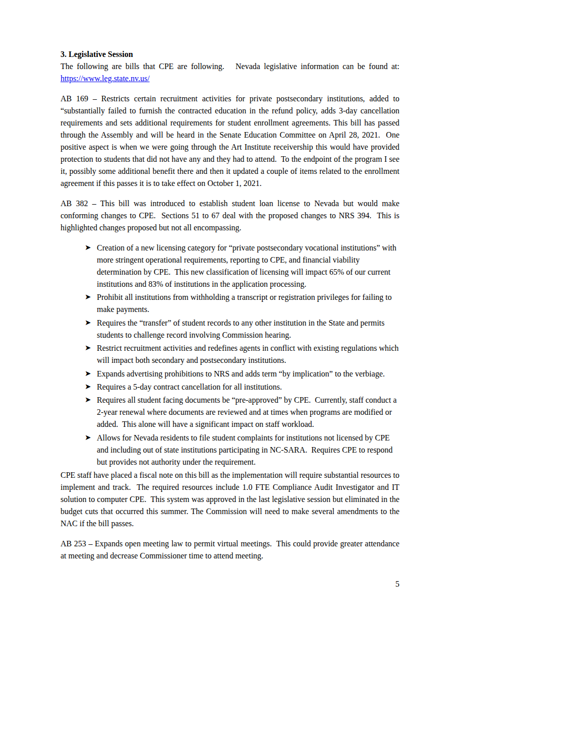3. Legislative Session
The following are bills that CPE are following. Nevada legislative information can be found at: https://www.leg.state.nv.us/
AB 169 – Restricts certain recruitment activities for private postsecondary institutions, added to “substantially failed to furnish the contracted education in the refund policy, adds 3-day cancellation requirements and sets additional requirements for student enrollment agreements. This bill has passed through the Assembly and will be heard in the Senate Education Committee on April 28, 2021. One positive aspect is when we were going through the Art Institute receivership this would have provided protection to students that did not have any and they had to attend. To the endpoint of the program I see it, possibly some additional benefit there and then it updated a couple of items related to the enrollment agreement if this passes it is to take effect on October 1, 2021.
AB 382 – This bill was introduced to establish student loan license to Nevada but would make conforming changes to CPE. Sections 51 to 67 deal with the proposed changes to NRS 394. This is highlighted changes proposed but not all encompassing.
Creation of a new licensing category for “private postsecondary vocational institutions” with more stringent operational requirements, reporting to CPE, and financial viability determination by CPE. This new classification of licensing will impact 65% of our current institutions and 83% of institutions in the application processing.
Prohibit all institutions from withholding a transcript or registration privileges for failing to make payments.
Requires the “transfer” of student records to any other institution in the State and permits students to challenge record involving Commission hearing.
Restrict recruitment activities and redefines agents in conflict with existing regulations which will impact both secondary and postsecondary institutions.
Expands advertising prohibitions to NRS and adds term “by implication” to the verbiage.
Requires a 5-day contract cancellation for all institutions.
Requires all student facing documents be “pre-approved” by CPE. Currently, staff conduct a 2-year renewal where documents are reviewed and at times when programs are modified or added. This alone will have a significant impact on staff workload.
Allows for Nevada residents to file student complaints for institutions not licensed by CPE and including out of state institutions participating in NC-SARA. Requires CPE to respond but provides not authority under the requirement.
CPE staff have placed a fiscal note on this bill as the implementation will require substantial resources to implement and track. The required resources include 1.0 FTE Compliance Audit Investigator and IT solution to computer CPE. This system was approved in the last legislative session but eliminated in the budget cuts that occurred this summer. The Commission will need to make several amendments to the NAC if the bill passes.
AB 253 – Expands open meeting law to permit virtual meetings. This could provide greater attendance at meeting and decrease Commissioner time to attend meeting.
5